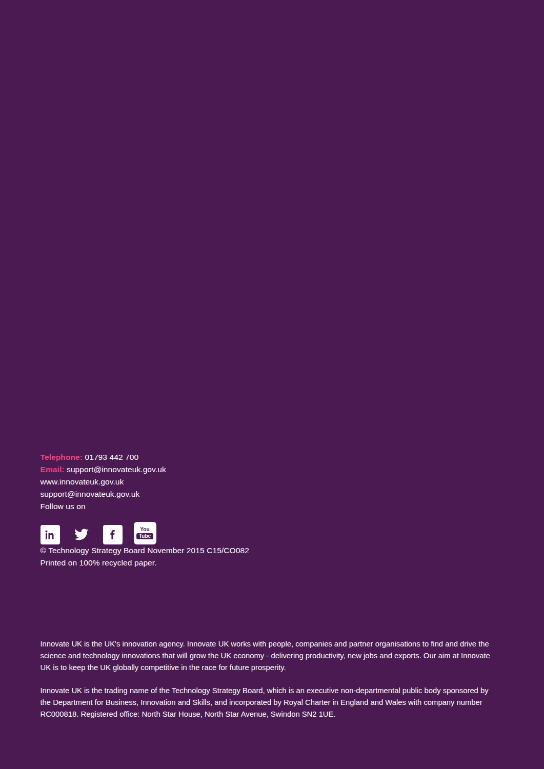Telephone: 01793 442 700
Email: support@innovateuk.gov.uk
www.innovateuk.gov.uk
support@innovateuk.gov.uk
Follow us on
You Tube
© Technology Strategy Board November 2015 C15/CO082
Printed on 100% recycled paper.
Innovate UK is the UK's innovation agency. Innovate UK works with people, companies and partner organisations to find and drive the science and technology innovations that will grow the UK economy - delivering productivity, new jobs and exports. Our aim at Innovate UK is to keep the UK globally competitive in the race for future prosperity.
Innovate UK is the trading name of the Technology Strategy Board, which is an executive non-departmental public body sponsored by the Department for Business, Innovation and Skills, and incorporated by Royal Charter in England and Wales with company number RC000818. Registered office: North Star House, North Star Avenue, Swindon SN2 1UE.